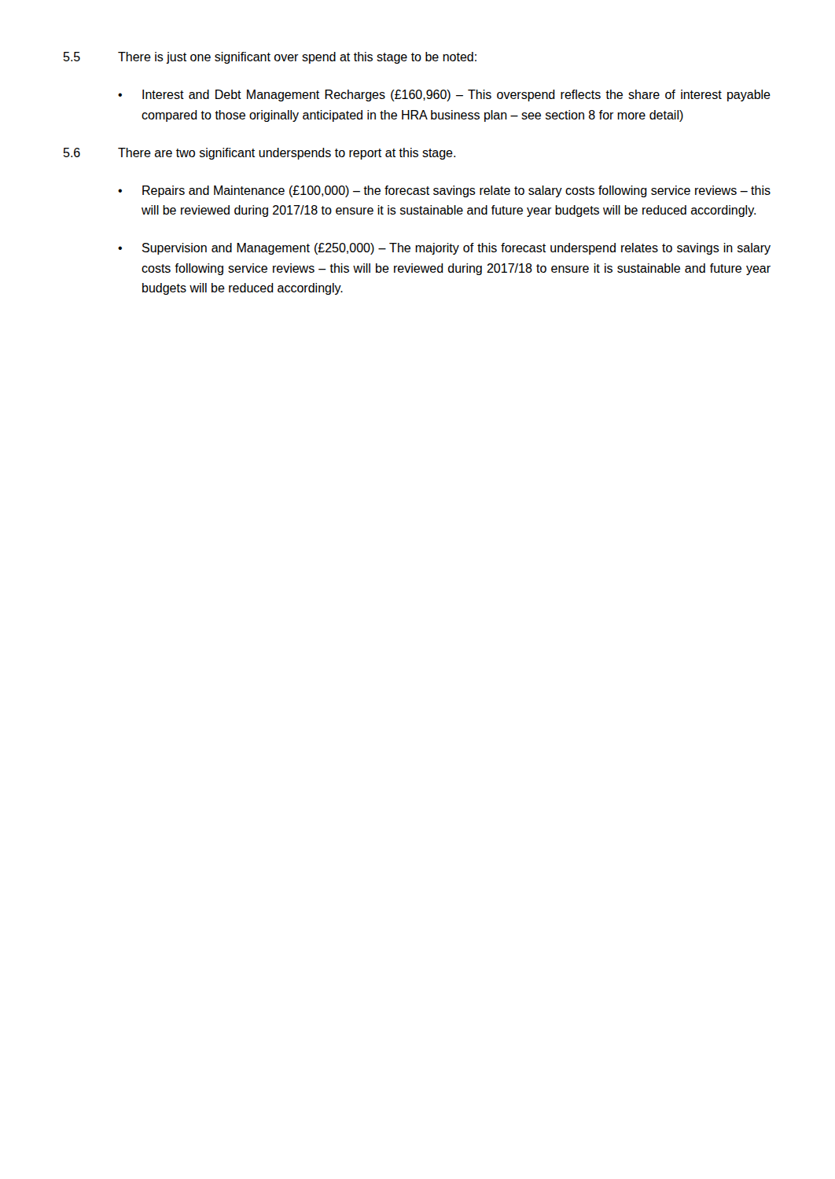5.5
There is just one significant over spend at this stage to be noted:
• Interest and Debt Management Recharges (£160,960) – This overspend reflects the share of interest payable compared to those originally anticipated in the HRA business plan – see section 8 for more detail)
5.6
There are two significant underspends to report at this stage.
• Repairs and Maintenance (£100,000) – the forecast savings relate to salary costs following service reviews – this will be reviewed during 2017/18 to ensure it is sustainable and future year budgets will be reduced accordingly.
• Supervision and Management (£250,000) – The majority of this forecast underspend relates to savings in salary costs following service reviews – this will be reviewed during 2017/18 to ensure it is sustainable and future year budgets will be reduced accordingly.